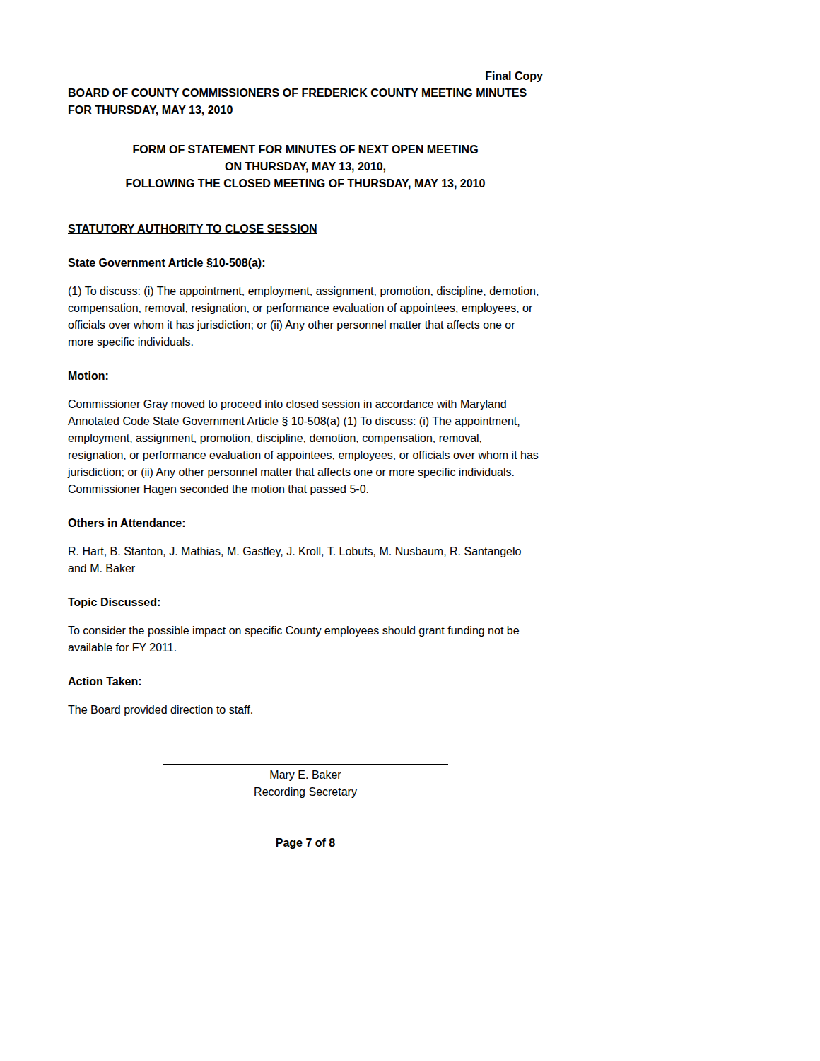Final Copy
BOARD OF COUNTY COMMISSIONERS OF FREDERICK COUNTY MEETING MINUTES FOR THURSDAY, MAY 13, 2010
FORM OF STATEMENT FOR MINUTES OF NEXT OPEN MEETING
ON THURSDAY, MAY 13, 2010,
FOLLOWING THE CLOSED MEETING OF THURSDAY, MAY 13, 2010
STATUTORY AUTHORITY TO CLOSE SESSION
State Government Article §10-508(a):
(1) To discuss: (i) The appointment, employment, assignment, promotion, discipline, demotion, compensation, removal, resignation, or performance evaluation of appointees, employees, or officials over whom it has jurisdiction; or (ii) Any other personnel matter that affects one or more specific individuals.
Motion:
Commissioner Gray moved to proceed into closed session in accordance with Maryland Annotated Code State Government Article § 10-508(a) (1) To discuss: (i) The appointment, employment, assignment, promotion, discipline, demotion, compensation, removal, resignation, or performance evaluation of appointees, employees, or officials over whom it has jurisdiction; or (ii) Any other personnel matter that affects one or more specific individuals. Commissioner Hagen seconded the motion that passed 5-0.
Others in Attendance:
R. Hart, B. Stanton, J. Mathias, M. Gastley, J. Kroll, T. Lobuts, M. Nusbaum, R. Santangelo and M. Baker
Topic Discussed:
To consider the possible impact on specific County employees should grant funding not be available for FY 2011.
Action Taken:
The Board provided direction to staff.
Mary E. Baker
Recording Secretary
Page 7 of 8